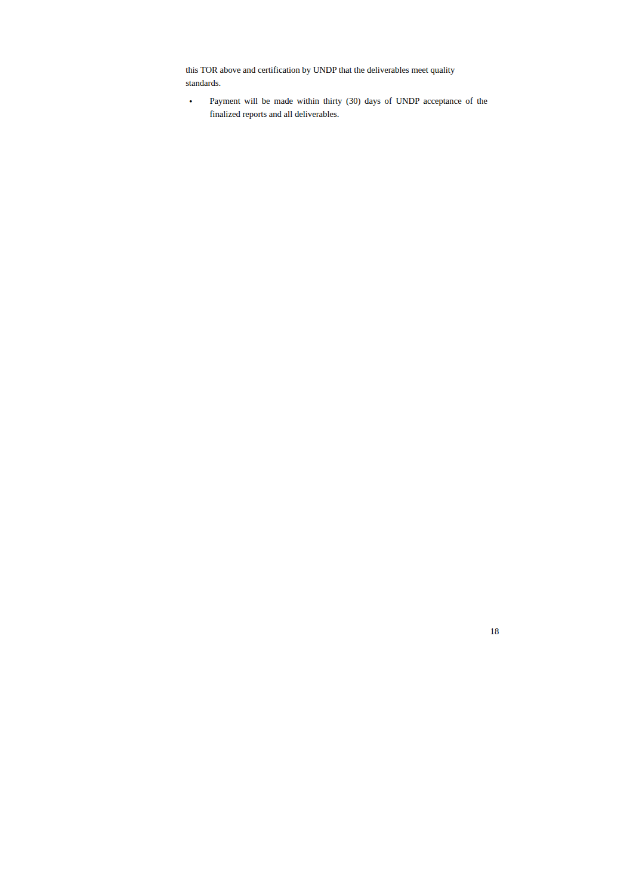this TOR above and certification by UNDP that the deliverables meet quality standards.
Payment will be made within thirty (30) days of UNDP acceptance of the finalized reports and all deliverables.
18